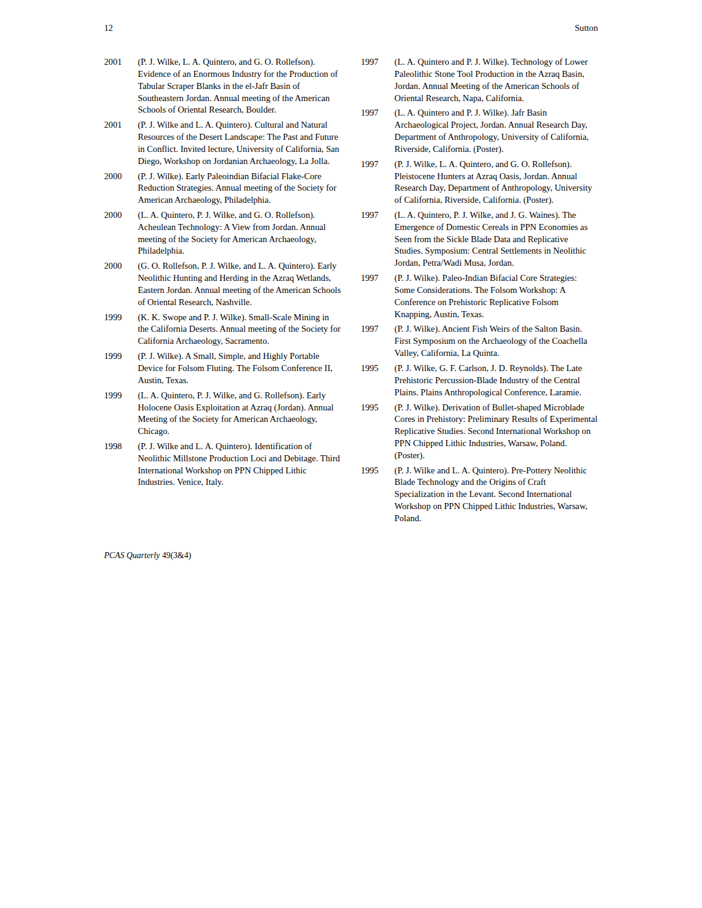12 Sutton
2001 (P. J. Wilke, L. A. Quintero, and G. O. Rollefson). Evidence of an Enormous Industry for the Production of Tabular Scraper Blanks in the el-Jafr Basin of Southeastern Jordan. Annual meeting of the American Schools of Oriental Research, Boulder.
2001 (P. J. Wilke and L. A. Quintero). Cultural and Natural Resources of the Desert Landscape: The Past and Future in Conflict. Invited lecture, University of California, San Diego, Workshop on Jordanian Archaeology, La Jolla.
2000 (P. J. Wilke). Early Paleoindian Bifacial Flake-Core Reduction Strategies. Annual meeting of the Society for American Archaeology, Philadelphia.
2000 (L. A. Quintero, P. J. Wilke, and G. O. Rollefson). Acheulean Technology: A View from Jordan. Annual meeting of the Society for American Archaeology, Philadelphia.
2000 (G. O. Rollefson, P. J. Wilke, and L. A. Quintero). Early Neolithic Hunting and Herding in the Azraq Wetlands, Eastern Jordan. Annual meeting of the American Schools of Oriental Research, Nashville.
1999 (K. K. Swope and P. J. Wilke). Small-Scale Mining in the California Deserts. Annual meeting of the Society for California Archaeology, Sacramento.
1999 (P. J. Wilke). A Small, Simple, and Highly Portable Device for Folsom Fluting. The Folsom Conference II, Austin, Texas.
1999 (L. A. Quintero, P. J. Wilke, and G. Rollefson). Early Holocene Oasis Exploitation at Azraq (Jordan). Annual Meeting of the Society for American Archaeology, Chicago.
1998 (P. J. Wilke and L. A. Quintero). Identification of Neolithic Millstone Production Loci and Debitage. Third International Workshop on PPN Chipped Lithic Industries. Venice, Italy.
1997 (L. A. Quintero and P. J. Wilke). Technology of Lower Paleolithic Stone Tool Production in the Azraq Basin, Jordan. Annual Meeting of the American Schools of Oriental Research, Napa, California.
1997 (L. A. Quintero and P. J. Wilke). Jafr Basin Archaeological Project, Jordan. Annual Research Day, Department of Anthropology, University of California, Riverside, California. (Poster).
1997 (P. J. Wilke, L. A. Quintero, and G. O. Rollefson). Pleistocene Hunters at Azraq Oasis, Jordan. Annual Research Day, Department of Anthropology, University of California, Riverside, California. (Poster).
1997 (L. A. Quintero, P. J. Wilke, and J. G. Waines). The Emergence of Domestic Cereals in PPN Economies as Seen from the Sickle Blade Data and Replicative Studies. Symposium: Central Settlements in Neolithic Jordan, Petra/Wadi Musa, Jordan.
1997 (P. J. Wilke). Paleo-Indian Bifacial Core Strategies: Some Considerations. The Folsom Workshop: A Conference on Prehistoric Replicative Folsom Knapping, Austin, Texas.
1997 (P. J. Wilke). Ancient Fish Weirs of the Salton Basin. First Symposium on the Archaeology of the Coachella Valley, California, La Quinta.
1995 (P. J. Wilke, G. F. Carlson, J. D. Reynolds). The Late Prehistoric Percussion-Blade Industry of the Central Plains. Plains Anthropological Conference, Laramie.
1995 (P. J. Wilke). Derivation of Bullet-shaped Microblade Cores in Prehistory: Preliminary Results of Experimental Replicative Studies. Second International Workshop on PPN Chipped Lithic Industries, Warsaw, Poland. (Poster).
1995 (P. J. Wilke and L. A. Quintero). Pre-Pottery Neolithic Blade Technology and the Origins of Craft Specialization in the Levant. Second International Workshop on PPN Chipped Lithic Industries, Warsaw, Poland.
PCAS Quarterly 49(3&4)